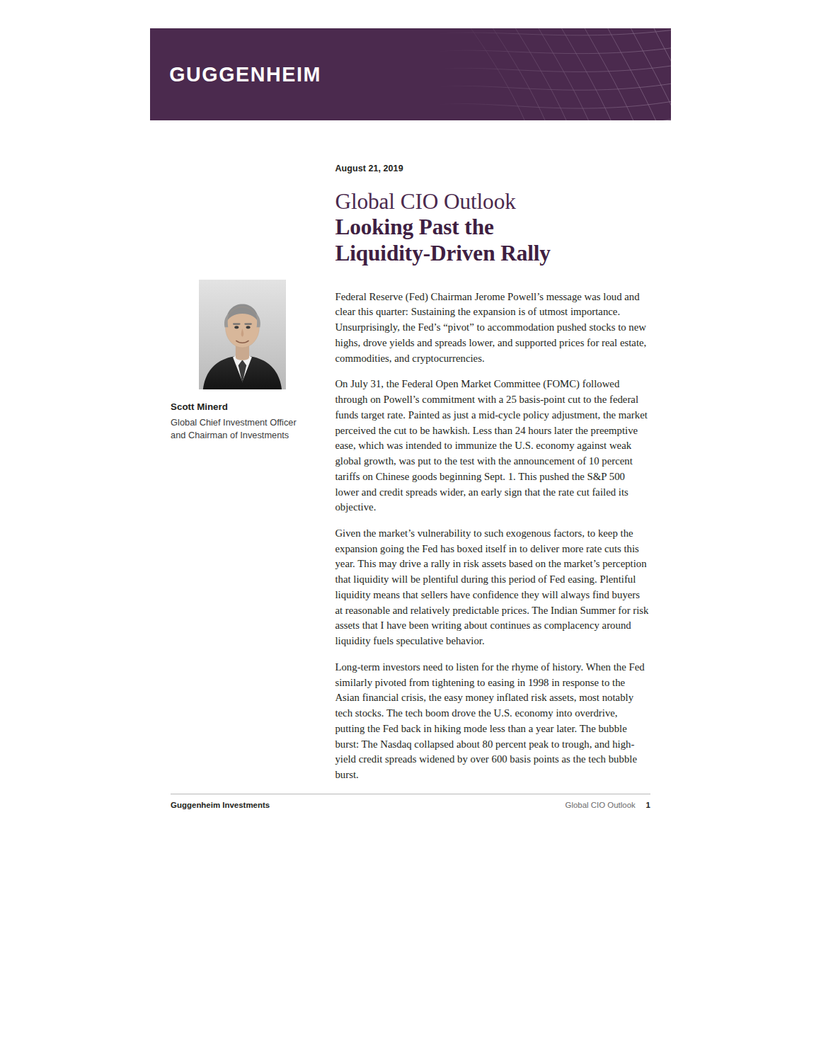GUGGENHEIM
Scott Minerd Global Chief Investment Officer
and Chairman of Investments
August 21, 2019
Global CIO Outlook Looking Past the
Liquidity-Driven Rally
Federal Reserve (Fed) Chairman Jerome Powell’s message was loud and clear this quarter: Sustaining the expansion is of utmost importance. Unsurprisingly, the Fed’s “pivot” to accommodation pushed stocks to new highs, drove yields and spreads lower, and supported prices for real estate, commodities, and cryptocurrencies.
On July 31, the Federal Open Market Committee (FOMC) followed through on Powell’s commitment with a 25 basis-point cut to the federal funds target rate. Painted as just a mid-cycle policy adjustment, the market perceived the cut to be hawkish. Less than 24 hours later the preemptive ease, which was intended to immunize the U.S. economy against weak global growth, was put to the test with the announcement of 10 percent tariffs on Chinese goods beginning Sept. 1. This pushed the S&P 500 lower and credit spreads wider, an early sign that the rate cut failed its objective.
Given the market’s vulnerability to such exogenous factors, to keep the expansion going the Fed has boxed itself in to deliver more rate cuts this year. This may drive a rally in risk assets based on the market’s perception that liquidity will be plentiful during this period of Fed easing. Plentiful liquidity means that sellers have confidence they will always find buyers at reasonable and relatively predictable prices. The Indian Summer for risk assets that I have been writing about continues as complacency around liquidity fuels speculative behavior.
Long-term investors need to listen for the rhyme of history. When the Fed similarly pivoted from tightening to easing in 1998 in response to the Asian financial crisis, the easy money inflated risk assets, most notably tech stocks. The tech boom drove the U.S. economy into overdrive, putting the Fed back in hiking mode less than a year later. The bubble burst: The Nasdaq collapsed about 80 percent peak to trough, and high-yield credit spreads widened by over 600 basis points as the tech bubble burst.
Guggenheim Investments
Global CIO Outlook 1